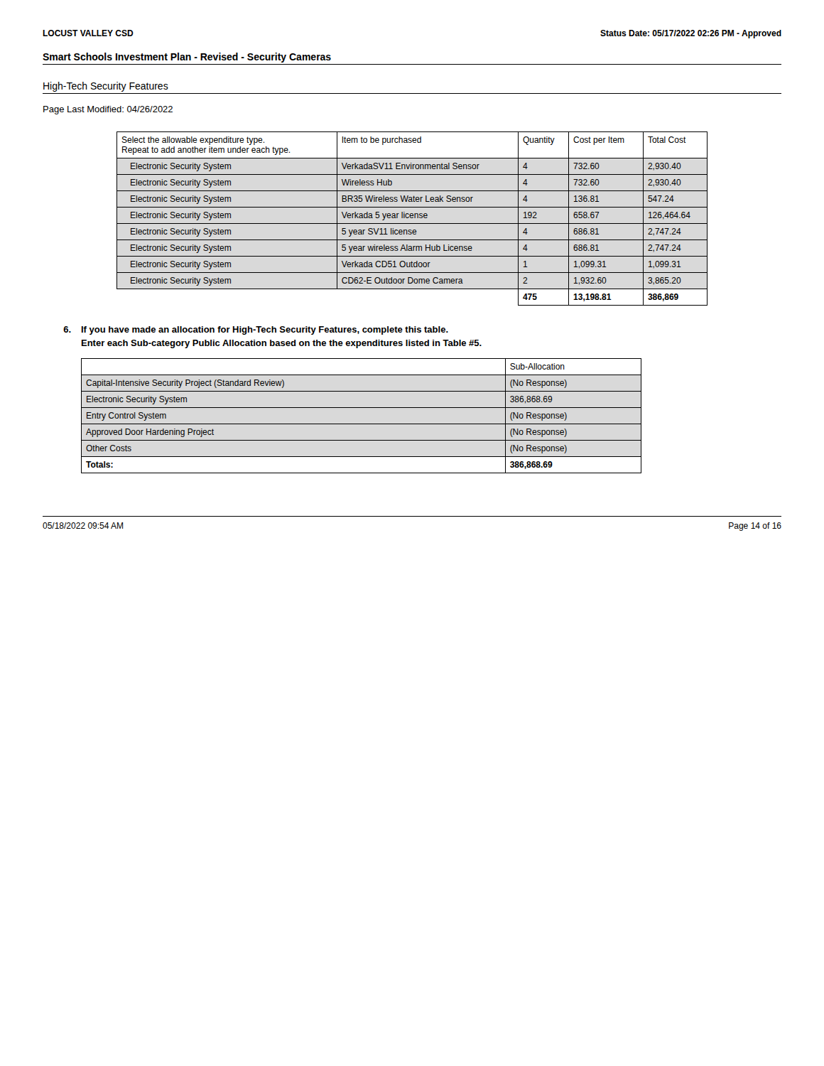LOCUST VALLEY CSD Status Date: 05/17/2022 02:26 PM - Approved
Smart Schools Investment Plan - Revised - Security Cameras
High-Tech Security Features
Page Last Modified: 04/26/2022
| Select the allowable expenditure type. Repeat to add another item under each type. | Item to be purchased | Quantity | Cost per Item | Total Cost |
| --- | --- | --- | --- | --- |
| Electronic Security System | VerkadaSV11 Environmental Sensor | 4 | 732.60 | 2,930.40 |
| Electronic Security System | Wireless Hub | 4 | 732.60 | 2,930.40 |
| Electronic Security System | BR35 Wireless Water Leak Sensor | 4 | 136.81 | 547.24 |
| Electronic Security System | Verkada 5 year license | 192 | 658.67 | 126,464.64 |
| Electronic Security System | 5 year SV11 license | 4 | 686.81 | 2,747.24 |
| Electronic Security System | 5 year wireless Alarm Hub License | 4 | 686.81 | 2,747.24 |
| Electronic Security System | Verkada CD51 Outdoor | 1 | 1,099.31 | 1,099.31 |
| Electronic Security System | CD62-E Outdoor Dome Camera | 2 | 1,932.60 | 3,865.20 |
| | | 475 | 13,198.81 | 386,869 |
6.
If you have made an allocation for High-Tech Security Features, complete this table.
Enter each Sub-category Public Allocation based on the the expenditures listed in Table #5.
| | Sub-Allocation |
| --- | --- |
| Capital-Intensive Security Project (Standard Review) | (No Response) |
| Electronic Security System | 386,868.69 |
| Entry Control System | (No Response) |
| Approved Door Hardening Project | (No Response) |
| Other Costs | (No Response) |
| Totals: | 386,868.69 |
05/18/2022 09:54 AM Page 14 of 16